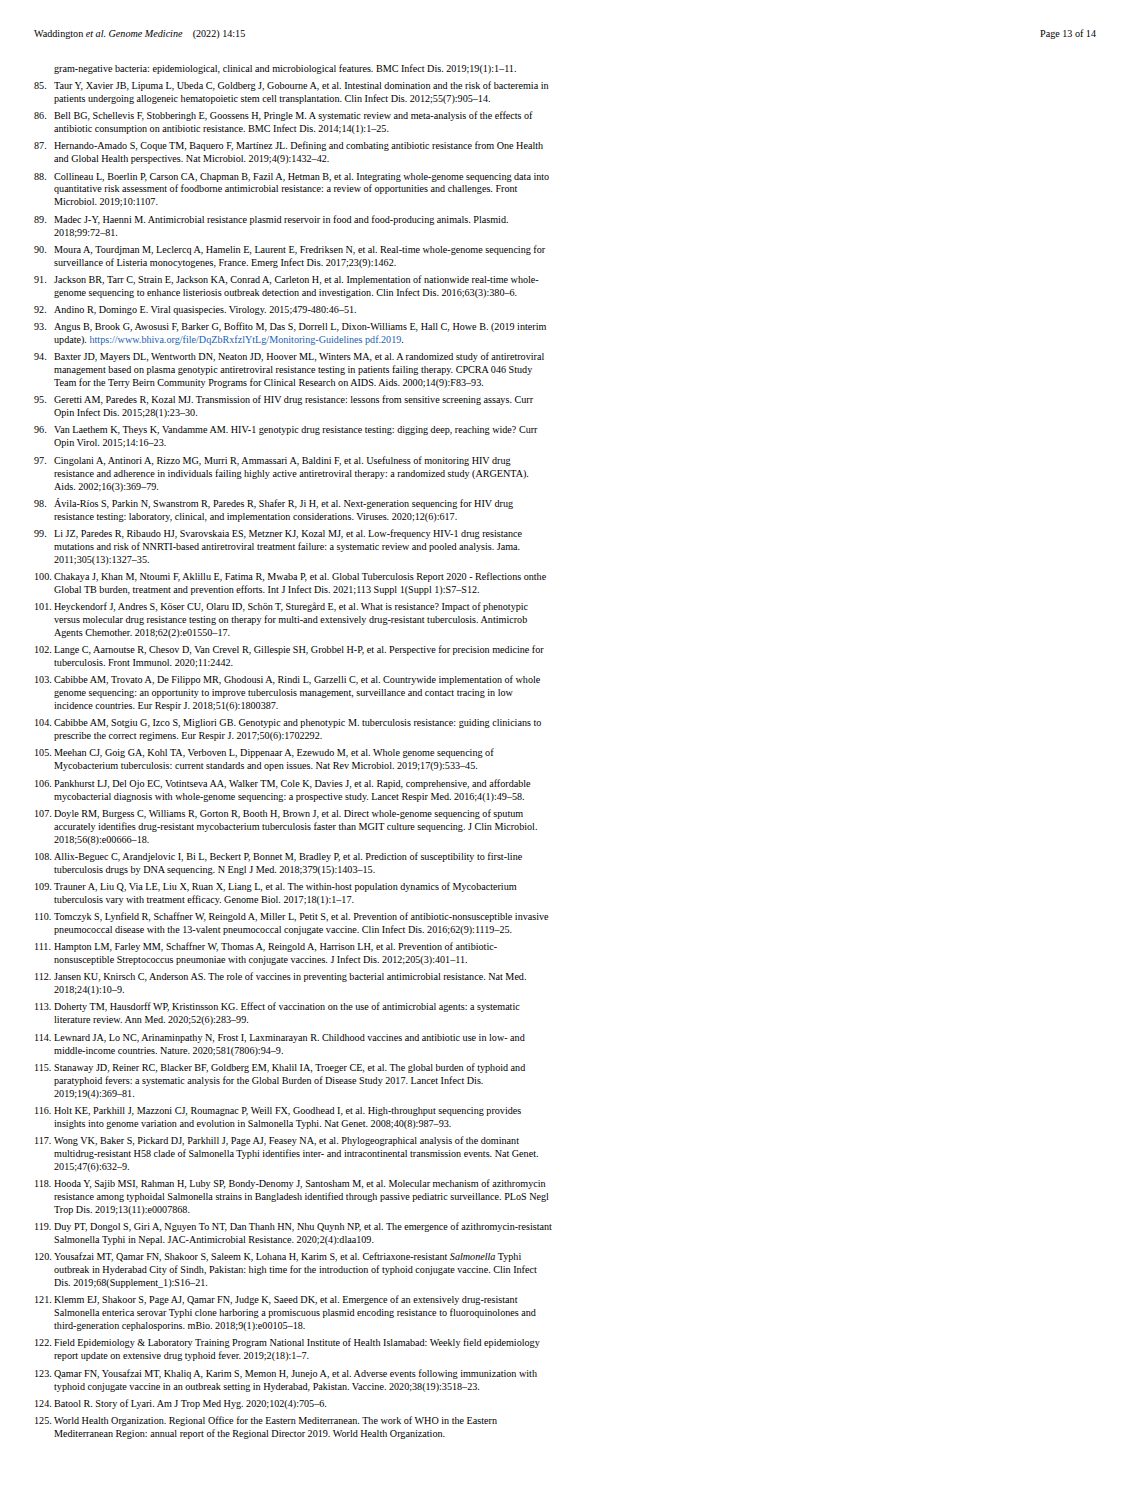Waddington et al. Genome Medicine (2022) 14:15
Page 13 of 14
gram-negative bacteria: epidemiological, clinical and microbiological features. BMC Infect Dis. 2019;19(1):1–11.
85. Taur Y, Xavier JB, Lipuma L, Ubeda C, Goldberg J, Gobourne A, et al. Intestinal domination and the risk of bacteremia in patients undergoing allogeneic hematopoietic stem cell transplantation. Clin Infect Dis. 2012;55(7):905–14.
86. Bell BG, Schellevis F, Stobberingh E, Goossens H, Pringle M. A systematic review and meta-analysis of the effects of antibiotic consumption on antibiotic resistance. BMC Infect Dis. 2014;14(1):1–25.
87. Hernando-Amado S, Coque TM, Baquero F, Martínez JL. Defining and combating antibiotic resistance from One Health and Global Health perspectives. Nat Microbiol. 2019;4(9):1432–42.
88. Collineau L, Boerlin P, Carson CA, Chapman B, Fazil A, Hetman B, et al. Integrating whole-genome sequencing data into quantitative risk assessment of foodborne antimicrobial resistance: a review of opportunities and challenges. Front Microbiol. 2019;10:1107.
89. Madec J-Y, Haenni M. Antimicrobial resistance plasmid reservoir in food and food-producing animals. Plasmid. 2018;99:72–81.
90. Moura A, Tourdjman M, Leclercq A, Hamelin E, Laurent E, Fredriksen N, et al. Real-time whole-genome sequencing for surveillance of Listeria monocytogenes, France. Emerg Infect Dis. 2017;23(9):1462.
91. Jackson BR, Tarr C, Strain E, Jackson KA, Conrad A, Carleton H, et al. Implementation of nationwide real-time whole-genome sequencing to enhance listeriosis outbreak detection and investigation. Clin Infect Dis. 2016;63(3):380–6.
92. Andino R, Domingo E. Viral quasispecies. Virology. 2015;479-480:46–51.
93. Angus B, Brook G, Awosusi F, Barker G, Boffito M, Das S, Dorrell L, Dixon-Williams E, Hall C, Howe B. (2019 interim update). https://www.bhiva.org/file/DqZbRxfzlYtLg/Monitoring-Guidelines pdf.2019.
94. Baxter JD, Mayers DL, Wentworth DN, Neaton JD, Hoover ML, Winters MA, et al. A randomized study of antiretroviral management based on plasma genotypic antiretroviral resistance testing in patients failing therapy. CPCRA 046 Study Team for the Terry Beirn Community Programs for Clinical Research on AIDS. Aids. 2000;14(9):F83–93.
95. Geretti AM, Paredes R, Kozal MJ. Transmission of HIV drug resistance: lessons from sensitive screening assays. Curr Opin Infect Dis. 2015;28(1):23–30.
96. Van Laethem K, Theys K, Vandamme AM. HIV-1 genotypic drug resistance testing: digging deep, reaching wide? Curr Opin Virol. 2015;14:16–23.
97. Cingolani A, Antinori A, Rizzo MG, Murri R, Ammassari A, Baldini F, et al. Usefulness of monitoring HIV drug resistance and adherence in individuals failing highly active antiretroviral therapy: a randomized study (ARGENTA). Aids. 2002;16(3):369–79.
98. Ávila-Ríos S, Parkin N, Swanstrom R, Paredes R, Shafer R, Ji H, et al. Next-generation sequencing for HIV drug resistance testing: laboratory, clinical, and implementation considerations. Viruses. 2020;12(6):617.
99. Li JZ, Paredes R, Ribaudo HJ, Svarovskaia ES, Metzner KJ, Kozal MJ, et al. Low-frequency HIV-1 drug resistance mutations and risk of NNRTI-based antiretroviral treatment failure: a systematic review and pooled analysis. Jama. 2011;305(13):1327–35.
100. Chakaya J, Khan M, Ntoumi F, Aklillu E, Fatima R, Mwaba P, et al. Global Tuberculosis Report 2020 - Reflections onthe Global TB burden, treatment and prevention efforts. Int J Infect Dis. 2021;113 Suppl 1(Suppl 1):S7–S12.
101. Heyckendorf J, Andres S, Köser CU, Olaru ID, Schön T, Sturegård E, et al. What is resistance? Impact of phenotypic versus molecular drug resistance testing on therapy for multi-and extensively drug-resistant tuberculosis. Antimicrob Agents Chemother. 2018;62(2):e01550–17.
102. Lange C, Aarnoutse R, Chesov D, Van Crevel R, Gillespie SH, Grobbel H-P, et al. Perspective for precision medicine for tuberculosis. Front Immunol. 2020;11:2442.
103. Cabibbe AM, Trovato A, De Filippo MR, Ghodousi A, Rindi L, Garzelli C, et al. Countrywide implementation of whole genome sequencing: an opportunity to improve tuberculosis management, surveillance and contact tracing in low incidence countries. Eur Respir J. 2018;51(6):1800387.
104. Cabibbe AM, Sotgiu G, Izco S, Migliori GB. Genotypic and phenotypic M. tuberculosis resistance: guiding clinicians to prescribe the correct regimens. Eur Respir J. 2017;50(6):1702292.
105. Meehan CJ, Goig GA, Kohl TA, Verboven L, Dippenaar A, Ezewudo M, et al. Whole genome sequencing of Mycobacterium tuberculosis: current standards and open issues. Nat Rev Microbiol. 2019;17(9):533–45.
106. Pankhurst LJ, Del Ojo EC, Votintseva AA, Walker TM, Cole K, Davies J, et al. Rapid, comprehensive, and affordable mycobacterial diagnosis with whole-genome sequencing: a prospective study. Lancet Respir Med. 2016;4(1):49–58.
107. Doyle RM, Burgess C, Williams R, Gorton R, Booth H, Brown J, et al. Direct whole-genome sequencing of sputum accurately identifies drug-resistant mycobacterium tuberculosis faster than MGIT culture sequencing. J Clin Microbiol. 2018;56(8):e00666–18.
108. Allix-Beguec C, Arandjelovic I, Bi L, Beckert P, Bonnet M, Bradley P, et al. Prediction of susceptibility to first-line tuberculosis drugs by DNA sequencing. N Engl J Med. 2018;379(15):1403–15.
109. Trauner A, Liu Q, Via LE, Liu X, Ruan X, Liang L, et al. The within-host population dynamics of Mycobacterium tuberculosis vary with treatment efficacy. Genome Biol. 2017;18(1):1–17.
110. Tomczyk S, Lynfield R, Schaffner W, Reingold A, Miller L, Petit S, et al. Prevention of antibiotic-nonsusceptible invasive pneumococcal disease with the 13-valent pneumococcal conjugate vaccine. Clin Infect Dis. 2016;62(9):1119–25.
111. Hampton LM, Farley MM, Schaffner W, Thomas A, Reingold A, Harrison LH, et al. Prevention of antibiotic-nonsusceptible Streptococcus pneumoniae with conjugate vaccines. J Infect Dis. 2012;205(3):401–11.
112. Jansen KU, Knirsch C, Anderson AS. The role of vaccines in preventing bacterial antimicrobial resistance. Nat Med. 2018;24(1):10–9.
113. Doherty TM, Hausdorff WP, Kristinsson KG. Effect of vaccination on the use of antimicrobial agents: a systematic literature review. Ann Med. 2020;52(6):283–99.
114. Lewnard JA, Lo NC, Arinaminpathy N, Frost I, Laxminarayan R. Childhood vaccines and antibiotic use in low- and middle-income countries. Nature. 2020;581(7806):94–9.
115. Stanaway JD, Reiner RC, Blacker BF, Goldberg EM, Khalil IA, Troeger CE, et al. The global burden of typhoid and paratyphoid fevers: a systematic analysis for the Global Burden of Disease Study 2017. Lancet Infect Dis. 2019;19(4):369–81.
116. Holt KE, Parkhill J, Mazzoni CJ, Roumagnac P, Weill FX, Goodhead I, et al. High-throughput sequencing provides insights into genome variation and evolution in Salmonella Typhi. Nat Genet. 2008;40(8):987–93.
117. Wong VK, Baker S, Pickard DJ, Parkhill J, Page AJ, Feasey NA, et al. Phylogeographical analysis of the dominant multidrug-resistant H58 clade of Salmonella Typhi identifies inter- and intracontinental transmission events. Nat Genet. 2015;47(6):632–9.
118. Hooda Y, Sajib MSI, Rahman H, Luby SP, Bondy-Denomy J, Santosham M, et al. Molecular mechanism of azithromycin resistance among typhoidal Salmonella strains in Bangladesh identified through passive pediatric surveillance. PLoS Negl Trop Dis. 2019;13(11):e0007868.
119. Duy PT, Dongol S, Giri A, Nguyen To NT, Dan Thanh HN, Nhu Quynh NP, et al. The emergence of azithromycin-resistant Salmonella Typhi in Nepal. JAC-Antimicrobial Resistance. 2020;2(4):dlaa109.
120. Yousafzai MT, Qamar FN, Shakoor S, Saleem K, Lohana H, Karim S, et al. Ceftriaxone-resistant Salmonella Typhi outbreak in Hyderabad City of Sindh, Pakistan: high time for the introduction of typhoid conjugate vaccine. Clin Infect Dis. 2019;68(Supplement_1):S16–21.
121. Klemm EJ, Shakoor S, Page AJ, Qamar FN, Judge K, Saeed DK, et al. Emergence of an extensively drug-resistant Salmonella enterica serovar Typhi clone harboring a promiscuous plasmid encoding resistance to fluoroquinolones and third-generation cephalosporins. mBio. 2018;9(1):e00105–18.
122. Field Epidemiology & Laboratory Training Program National Institute of Health Islamabad: Weekly field epidemiology report update on extensive drug typhoid fever. 2019;2(18):1–7.
123. Qamar FN, Yousafzai MT, Khaliq A, Karim S, Memon H, Junejo A, et al. Adverse events following immunization with typhoid conjugate vaccine in an outbreak setting in Hyderabad, Pakistan. Vaccine. 2020;38(19):3518–23.
124. Batool R. Story of Lyari. Am J Trop Med Hyg. 2020;102(4):705–6.
125. World Health Organization. Regional Office for the Eastern Mediterranean. The work of WHO in the Eastern Mediterranean Region: annual report of the Regional Director 2019. World Health Organization.